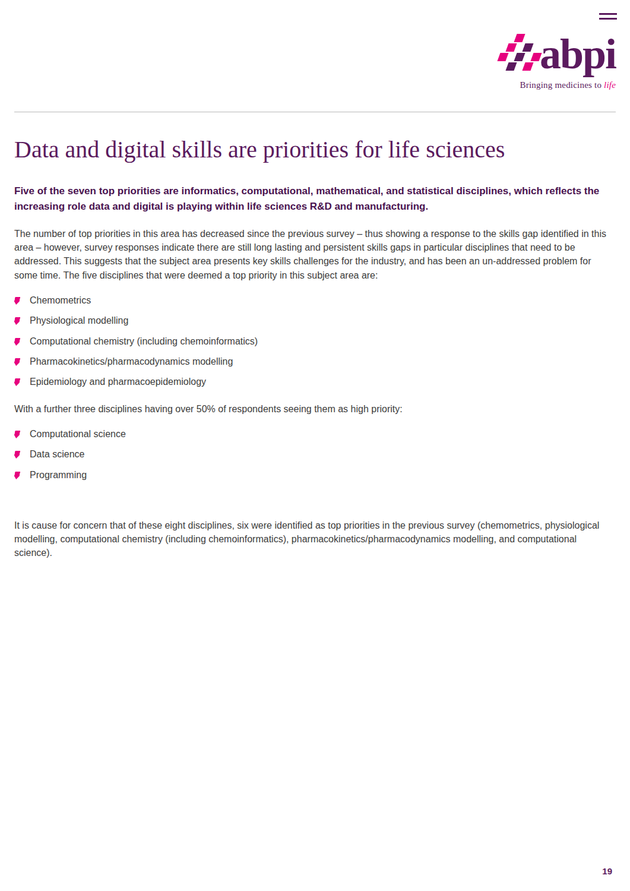abpi
Bringing medicines to life
Data and digital skills are priorities for life sciences
Five of the seven top priorities are informatics, computational, mathematical, and statistical disciplines, which reflects the increasing role data and digital is playing within life sciences R&D and manufacturing.
The number of top priorities in this area has decreased since the previous survey – thus showing a response to the skills gap identified in this area – however, survey responses indicate there are still long lasting and persistent skills gaps in particular disciplines that need to be addressed. This suggests that the subject area presents key skills challenges for the industry, and has been an un-addressed problem for some time. The five disciplines that were deemed a top priority in this subject area are:
Chemometrics
Physiological modelling
Computational chemistry (including chemoinformatics)
Pharmacokinetics/pharmacodynamics modelling
Epidemiology and pharmacoepidemiology
With a further three disciplines having over 50% of respondents seeing them as high priority:
Computational science
Data science
Programming
It is cause for concern that of these eight disciplines, six were identified as top priorities in the previous survey (chemometrics, physiological modelling, computational chemistry (including chemoinformatics), pharmacokinetics/pharmacodynamics modelling, and computational science).
19